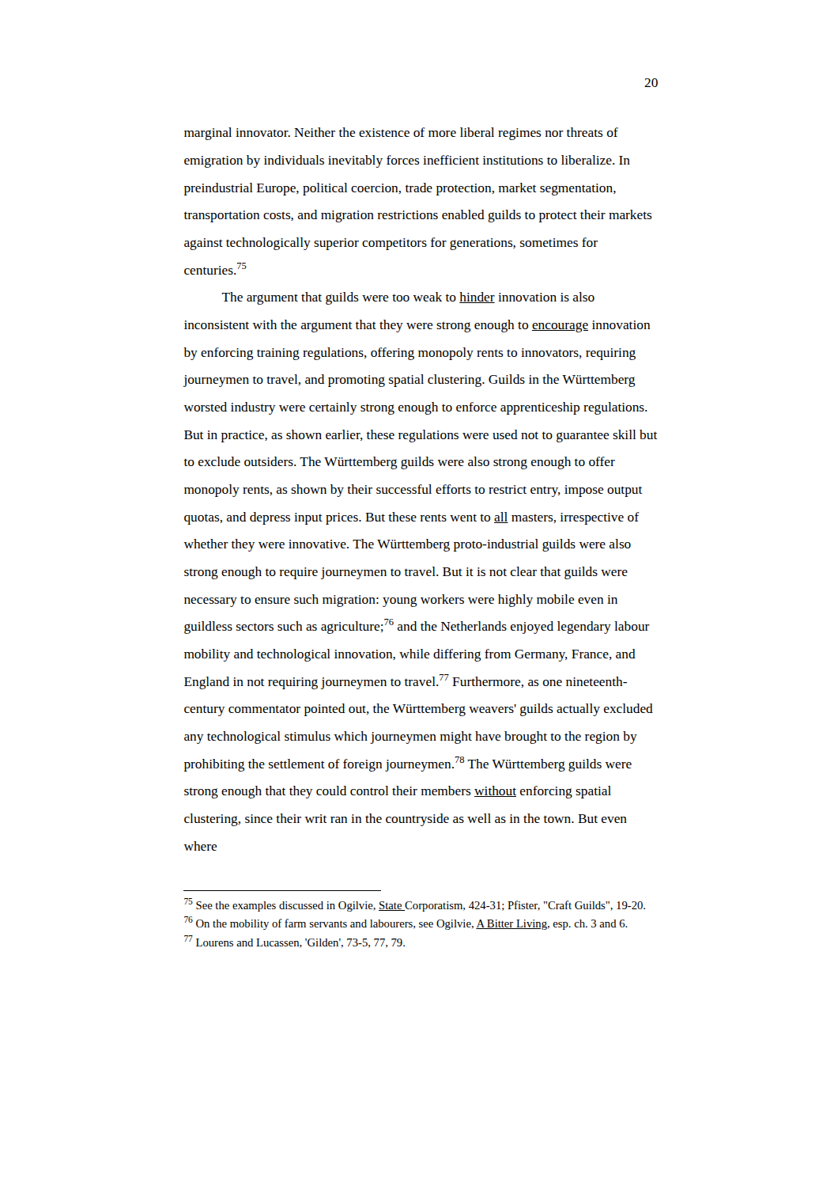20
marginal innovator. Neither the existence of more liberal regimes nor threats of emigration by individuals inevitably forces inefficient institutions to liberalize. In preindustrial Europe, political coercion, trade protection, market segmentation, transportation costs, and migration restrictions enabled guilds to protect their markets against technologically superior competitors for generations, sometimes for centuries.75
The argument that guilds were too weak to hinder innovation is also inconsistent with the argument that they were strong enough to encourage innovation by enforcing training regulations, offering monopoly rents to innovators, requiring journeymen to travel, and promoting spatial clustering. Guilds in the Württemberg worsted industry were certainly strong enough to enforce apprenticeship regulations. But in practice, as shown earlier, these regulations were used not to guarantee skill but to exclude outsiders. The Württemberg guilds were also strong enough to offer monopoly rents, as shown by their successful efforts to restrict entry, impose output quotas, and depress input prices. But these rents went to all masters, irrespective of whether they were innovative. The Württemberg proto-industrial guilds were also strong enough to require journeymen to travel. But it is not clear that guilds were necessary to ensure such migration: young workers were highly mobile even in guildless sectors such as agriculture;76 and the Netherlands enjoyed legendary labour mobility and technological innovation, while differing from Germany, France, and England in not requiring journeymen to travel.77 Furthermore, as one nineteenth-century commentator pointed out, the Württemberg weavers' guilds actually excluded any technological stimulus which journeymen might have brought to the region by prohibiting the settlement of foreign journeymen.78 The Württemberg guilds were strong enough that they could control their members without enforcing spatial clustering, since their writ ran in the countryside as well as in the town. But even where
75 See the examples discussed in Ogilvie, State Corporatism, 424-31; Pfister, "Craft Guilds", 19-20.
76 On the mobility of farm servants and labourers, see Ogilvie, A Bitter Living, esp. ch. 3 and 6.
77 Lourens and Lucassen, 'Gilden', 73-5, 77, 79.